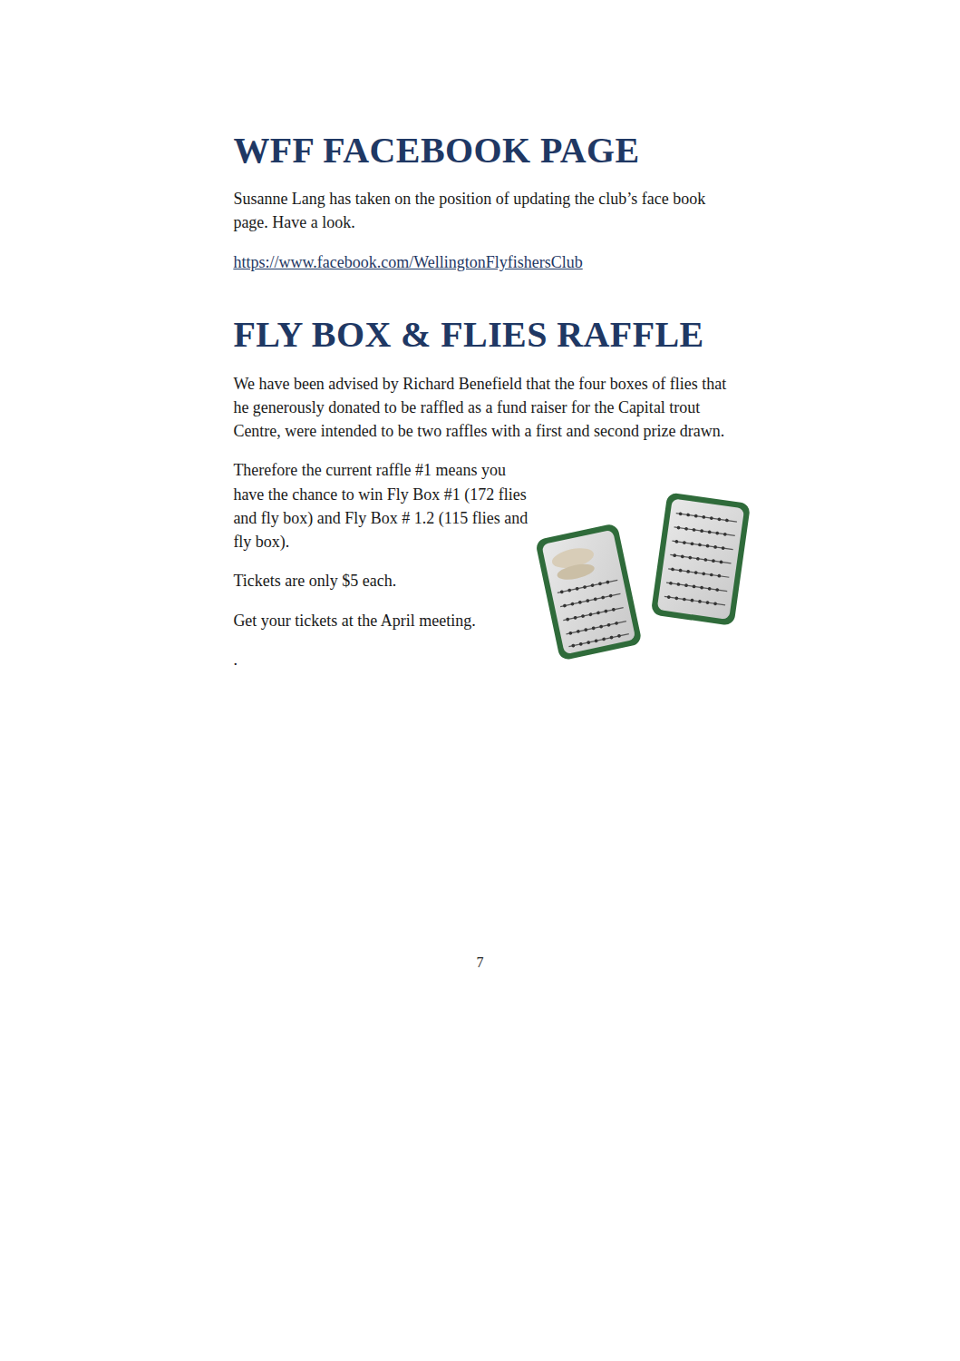WFF FACEBOOK PAGE
Susanne Lang has taken on the position of updating the club’s face book page. Have a look.
https://www.facebook.com/WellingtonFlyfishersClub
FLY BOX & FLIES RAFFLE
We have been advised by Richard Benefield that the four boxes of flies that he generously donated to be raffled as a fund raiser for the Capital trout Centre, were intended to be two raffles with a first and second prize drawn.
Therefore the current raffle #1 means you have the chance to win Fly Box #1 (172 flies and fly box) and Fly Box # 1.2 (115 flies and fly box).
Tickets are only $5 each.
Get your tickets at the April meeting.
.
7